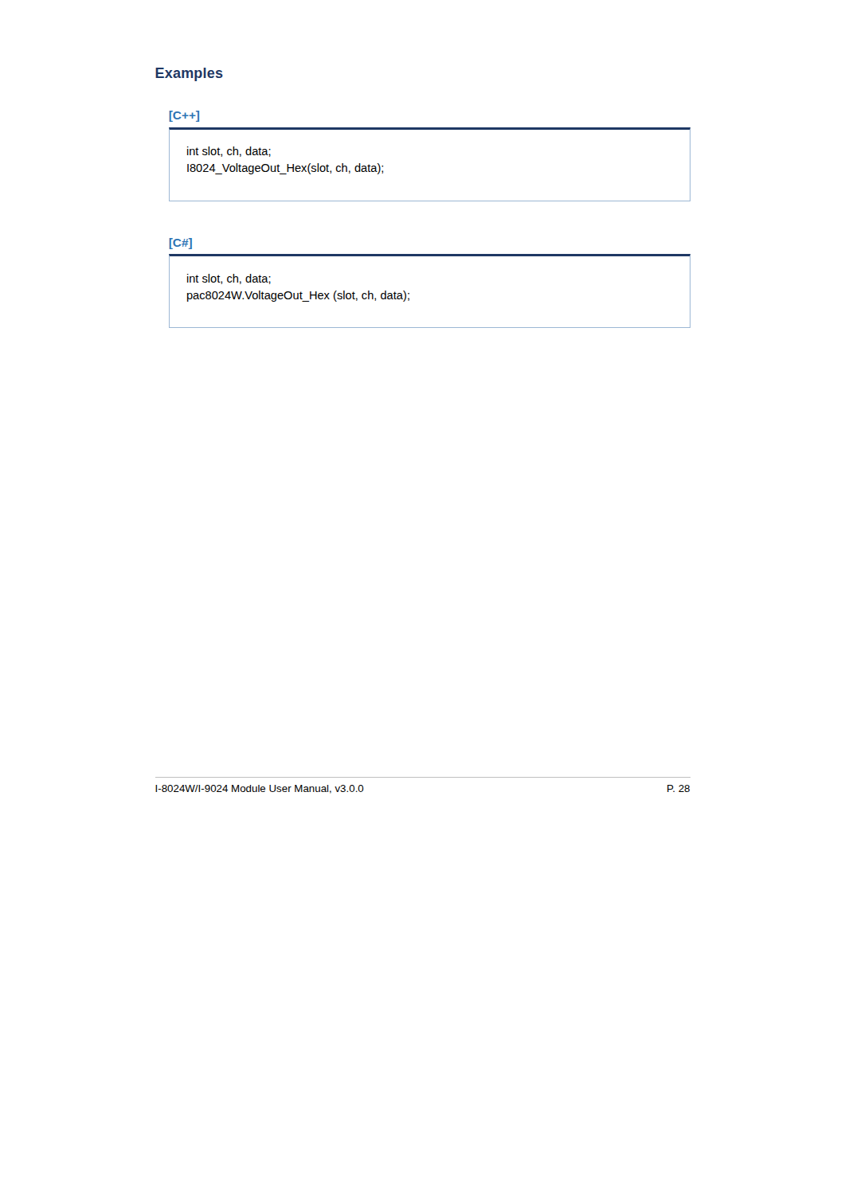Examples
[C++]
int slot, ch, data;
I8024_VoltageOut_Hex(slot, ch, data);
[C#]
int slot, ch, data;
pac8024W.VoltageOut_Hex (slot, ch, data);
I-8024W/I-9024 Module User Manual, v3.0.0
P. 28